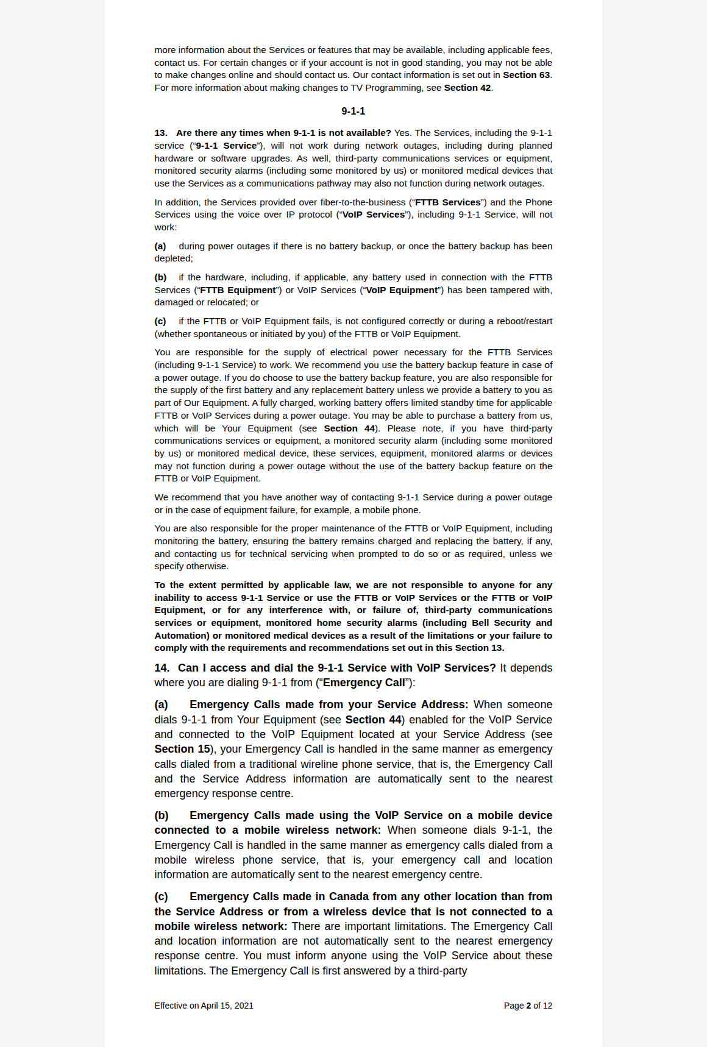more information about the Services or features that may be available, including applicable fees, contact us. For certain changes or if your account is not in good standing, you may not be able to make changes online and should contact us. Our contact information is set out in Section 63. For more information about making changes to TV Programming, see Section 42.
9-1-1
13. Are there any times when 9-1-1 is not available? Yes. The Services, including the 9-1-1 service (“9-1-1 Service”), will not work during network outages, including during planned hardware or software upgrades. As well, third-party communications services or equipment, monitored security alarms (including some monitored by us) or monitored medical devices that use the Services as a communications pathway may also not function during network outages.
In addition, the Services provided over fiber-to-the-business (“FTTB Services”) and the Phone Services using the voice over IP protocol (“VoIP Services”), including 9-1-1 Service, will not work:
(a) during power outages if there is no battery backup, or once the battery backup has been depleted;
(b) if the hardware, including, if applicable, any battery used in connection with the FTTB Services (“FTTB Equipment”) or VoIP Services (“VoIP Equipment”) has been tampered with, damaged or relocated; or
(c) if the FTTB or VoIP Equipment fails, is not configured correctly or during a reboot/restart (whether spontaneous or initiated by you) of the FTTB or VoIP Equipment.
You are responsible for the supply of electrical power necessary for the FTTB Services (including 9-1-1 Service) to work. We recommend you use the battery backup feature in case of a power outage. If you do choose to use the battery backup feature, you are also responsible for the supply of the first battery and any replacement battery unless we provide a battery to you as part of Our Equipment. A fully charged, working battery offers limited standby time for applicable FTTB or VoIP Services during a power outage. You may be able to purchase a battery from us, which will be Your Equipment (see Section 44). Please note, if you have third-party communications services or equipment, a monitored security alarm (including some monitored by us) or monitored medical device, these services, equipment, monitored alarms or devices may not function during a power outage without the use of the battery backup feature on the FTTB or VoIP Equipment.
We recommend that you have another way of contacting 9-1-1 Service during a power outage or in the case of equipment failure, for example, a mobile phone.
You are also responsible for the proper maintenance of the FTTB or VoIP Equipment, including monitoring the battery, ensuring the battery remains charged and replacing the battery, if any, and contacting us for technical servicing when prompted to do so or as required, unless we specify otherwise.
To the extent permitted by applicable law, we are not responsible to anyone for any inability to access 9-1-1 Service or use the FTTB or VoIP Services or the FTTB or VoIP Equipment, or for any interference with, or failure of, third-party communications services or equipment, monitored home security alarms (including Bell Security and Automation) or monitored medical devices as a result of the limitations or your failure to comply with the requirements and recommendations set out in this Section 13.
14. Can I access and dial the 9-1-1 Service with VoIP Services? It depends where you are dialing 9-1-1 from (“Emergency Call”):
(a) Emergency Calls made from your Service Address: When someone dials 9-1-1 from Your Equipment (see Section 44) enabled for the VoIP Service and connected to the VoIP Equipment located at your Service Address (see Section 15), your Emergency Call is handled in the same manner as emergency calls dialed from a traditional wireline phone service, that is, the Emergency Call and the Service Address information are automatically sent to the nearest emergency response centre.
(b) Emergency Calls made using the VoIP Service on a mobile device connected to a mobile wireless network: When someone dials 9-1-1, the Emergency Call is handled in the same manner as emergency calls dialed from a mobile wireless phone service, that is, your emergency call and location information are automatically sent to the nearest emergency centre.
(c) Emergency Calls made in Canada from any other location than from the Service Address or from a wireless device that is not connected to a mobile wireless network: There are important limitations. The Emergency Call and location information are not automatically sent to the nearest emergency response centre. You must inform anyone using the VoIP Service about these limitations. The Emergency Call is first answered by a third-party
Effective on April 15, 2021 Page 2 of 12